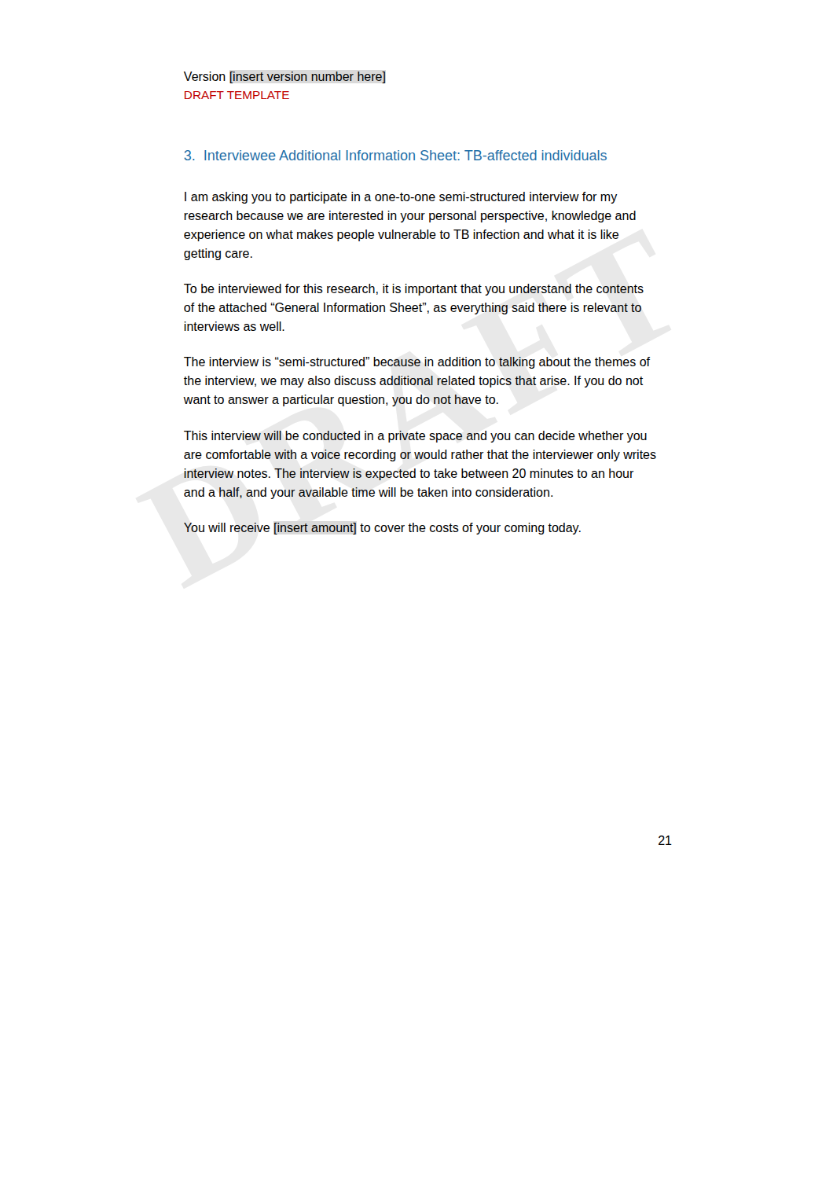DRAFT
Version [insert version number here]
DRAFT TEMPLATE
3. Interviewee Additional Information Sheet: TB-affected individuals
I am asking you to participate in a one-to-one semi-structured interview for my research because we are interested in your personal perspective, knowledge and experience on what makes people vulnerable to TB infection and what it is like getting care.
To be interviewed for this research, it is important that you understand the contents of the attached “General Information Sheet”, as everything said there is relevant to interviews as well.
The interview is “semi-structured” because in addition to talking about the themes of the interview, we may also discuss additional related topics that arise. If you do not want to answer a particular question, you do not have to.
This interview will be conducted in a private space and you can decide whether you are comfortable with a voice recording or would rather that the interviewer only writes interview notes. The interview is expected to take between 20 minutes to an hour and a half, and your available time will be taken into consideration.
You will receive [insert amount] to cover the costs of your coming today.
21